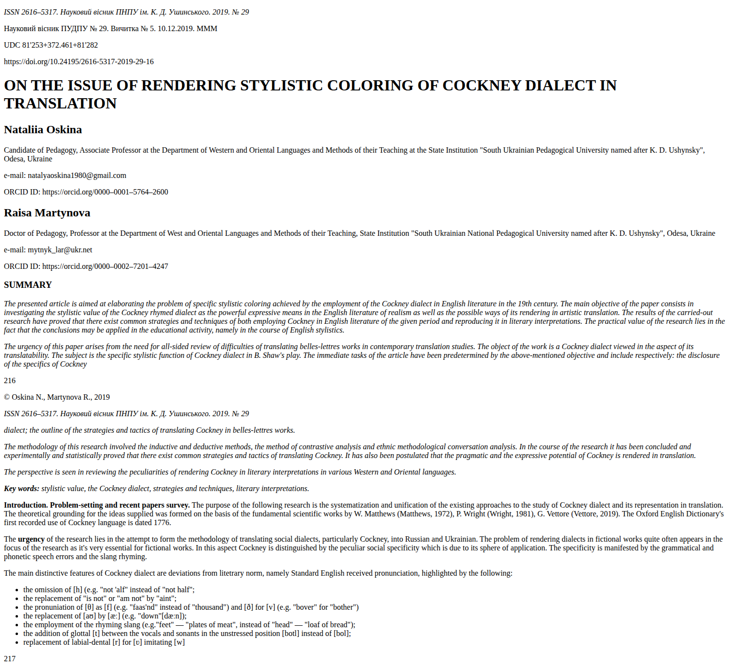ISSN 2616–5317. Науковий вісник ПНПУ ім. К. Д. Ушинського. 2019. № 29
Науковий вісник ПУДПУ № 29. Вичитка № 5. 10.12.2019. МММ
UDC 81'253+372.461+81'282
https://doi.org/10.24195/2616-5317-2019-29-16
ON THE ISSUE OF RENDERING STYLISTIC COLORING OF COCKNEY DIALECT IN TRANSLATION
Nataliia Oskina
Candidate of Pedagogy, Associate Professor at the Department of Western and Oriental Languages and Methods of their Teaching at the State Institution "South Ukrainian Pedagogical University named after K. D. Ushynsky", Odesa, Ukraine
e-mail: natalyaoskina1980@gmail.com
ORCID ID: https://orcid.org/0000–0001–5764–2600
Raisa Martynova
Doctor of Pedagogy, Professor at the Department of West and Oriental Languages and Methods of their Teaching, State Institution "South Ukrainian National Pedagogical University named after K. D. Ushynsky", Odesa, Ukraine
e-mail: mytnyk_lar@ukr.net
ORCID ID: https://orcid.org/0000–0002–7201–4247
SUMMARY
The presented article is aimed at elaborating the problem of specific stylistic coloring achieved by the employment of the Cockney dialect in English literature in the 19th century. The main objective of the paper consists in investigating the stylistic value of the Cockney rhymed dialect as the powerful expressive means in the English literature of realism as well as the possible ways of its rendering in artistic translation. The results of the carried-out research have proved that there exist common strategies and techniques of both employing Cockney in English literature of the given period and reproducing it in literary interpretations. The practical value of the research lies in the fact that the conclusions may be applied in the educational activity, namely in the course of English stylistics.
The urgency of this paper arises from the need for all-sided review of difficulties of translating belles-lettres works in contemporary translation studies. The object of the work is a Cockney dialect viewed in the aspect of its translatability. The subject is the specific stylistic function of Cockney dialect in B. Shaw's play. The immediate tasks of the article have been predetermined by the above-mentioned objective and include respectively: the disclosure of the specifics of Cockney
216
© Oskina N., Martynova R., 2019
ISSN 2616–5317. Науковий вісник ПНПУ ім. К. Д. Ушинського. 2019. № 29
dialect; the outline of the strategies and tactics of translating Cockney in belles-lettres works.
The methodology of this research involved the inductive and deductive methods, the method of contrastive analysis and ethnic methodological conversation analysis. In the course of the research it has been concluded and experimentally and statistically proved that there exist common strategies and tactics of translating Cockney. It has also been postulated that the pragmatic and the expressive potential of Cockney is rendered in translation.
The perspective is seen in reviewing the peculiarities of rendering Cockney in literary interpretations in various Western and Oriental languages.
Key words: stylistic value, the Cockney dialect, strategies and techniques, literary interpretations.
Introduction. Problem-setting and recent papers survey. The purpose of the following research is the systematization and unification of the existing approaches to the study of Cockney dialect and its representation in translation. The theoretical grounding for the ideas supplied was formed on the basis of the fundamental scientific works by W. Matthews (Matthews, 1972), P. Wright (Wright, 1981), G. Vettore (Vettore, 2019). The Oxford English Dictionary's first recorded use of Cockney language is dated 1776.
The urgency of the research lies in the attempt to form the methodology of translating social dialects, particularly Cockney, into Russian and Ukrainian. The problem of rendering dialects in fictional works quite often appears in the focus of the research as it's very essential for fictional works. In this aspect Cockney is distinguished by the peculiar social specificity which is due to its sphere of application. The specificity is manifested by the grammatical and phonetic speech errors and the slang rhyming.
The main distinctive features of Cockney dialect are deviations from litetrary norm, namely Standard English received pronunciation, highlighted by the following:
the omission of [h] (e.g. "not 'alf" instead of "not half";
the replacement of "is not" or "am not" by "aint";
the pronuniation of [θ] as [f] (e.g. "faas'nd" instead of "thousand") and [ð] for [v] (e.g. "bover" for "bother")
the replacement of [aʊ] by [æː] (e.g. "down"[dæːn]);
the employment of the rhyming slang (e.g."feet" — "plates of meat", instead of "head" — "loaf of bread");
the addition of glottal [t] between the vocals and sonants in the unstressed position [botl] instead of [bol];
replacement of labial-dental [r] for [ʋ] imitating [w]
217